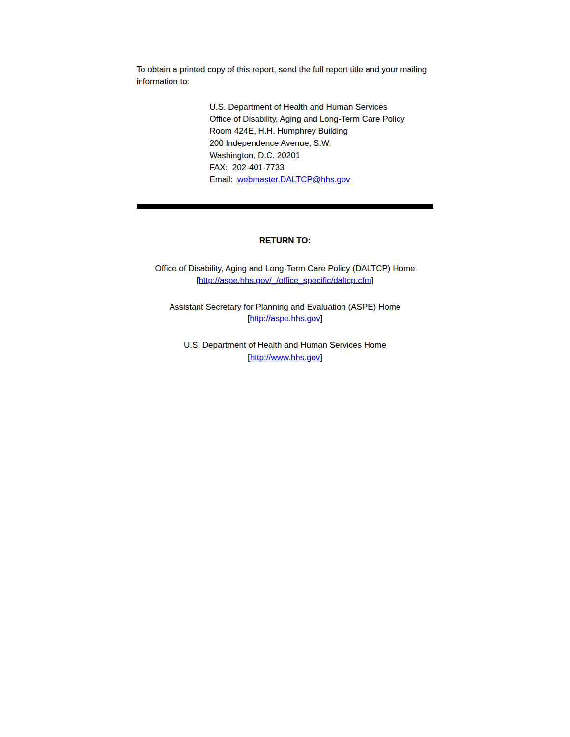To obtain a printed copy of this report, send the full report title and your mailing information to:
U.S. Department of Health and Human Services
Office of Disability, Aging and Long-Term Care Policy
Room 424E, H.H. Humphrey Building
200 Independence Avenue, S.W.
Washington, D.C. 20201
FAX: 202-401-7733
Email: webmaster.DALTCP@hhs.gov
RETURN TO:
Office of Disability, Aging and Long-Term Care Policy (DALTCP) Home [http://aspe.hhs.gov/_/office_specific/daltcp.cfm]
Assistant Secretary for Planning and Evaluation (ASPE) Home [http://aspe.hhs.gov]
U.S. Department of Health and Human Services Home [http://www.hhs.gov]